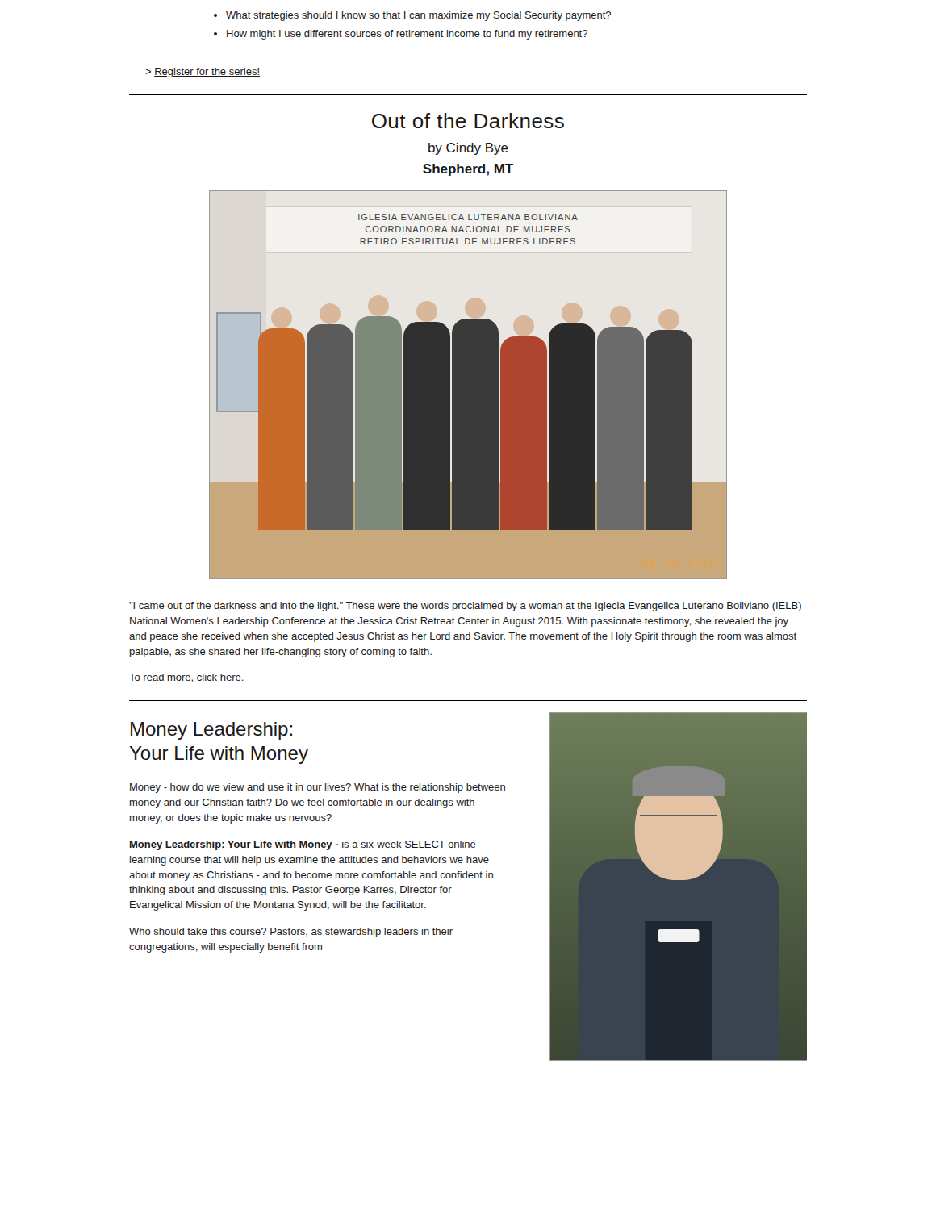What strategies should I know so that I can maximize my Social Security payment?
How might I use different sources of retirement income to fund my retirement?
> Register for the series!
Out of the Darkness
by Cindy Bye
Shepherd, MT
IGLESIA EVANGELICA LUTERANA BOLIVIANA
COORDINADORA NACIONAL DE MUJERES
RETIRO ESPIRITUAL DE MUJERES LIDERES
08 20 2015
"I came out of the darkness and into the light." These were the words proclaimed by a woman at the Iglecia Evangelica Luterano Boliviano (IELB) National Women's Leadership Conference at the Jessica Crist Retreat Center in August 2015. With passionate testimony, she revealed the joy and peace she received when she accepted Jesus Christ as her Lord and Savior. The movement of the Holy Spirit through the room was almost palpable, as she shared her life-changing story of coming to faith.
To read more, click here.
Money Leadership:
Your Life with Money
Money - how do we view and use it in our lives? What is the relationship between money and our Christian faith? Do we feel comfortable in our dealings with money, or does the topic make us nervous?
Money Leadership: Your Life with Money - is a six-week SELECT online learning course that will help us examine the attitudes and behaviors we have about money as Christians - and to become more comfortable and confident in thinking about and discussing this. Pastor George Karres, Director for Evangelical Mission of the Montana Synod, will be the facilitator.
Who should take this course? Pastors, as stewardship leaders in their congregations, will especially benefit from